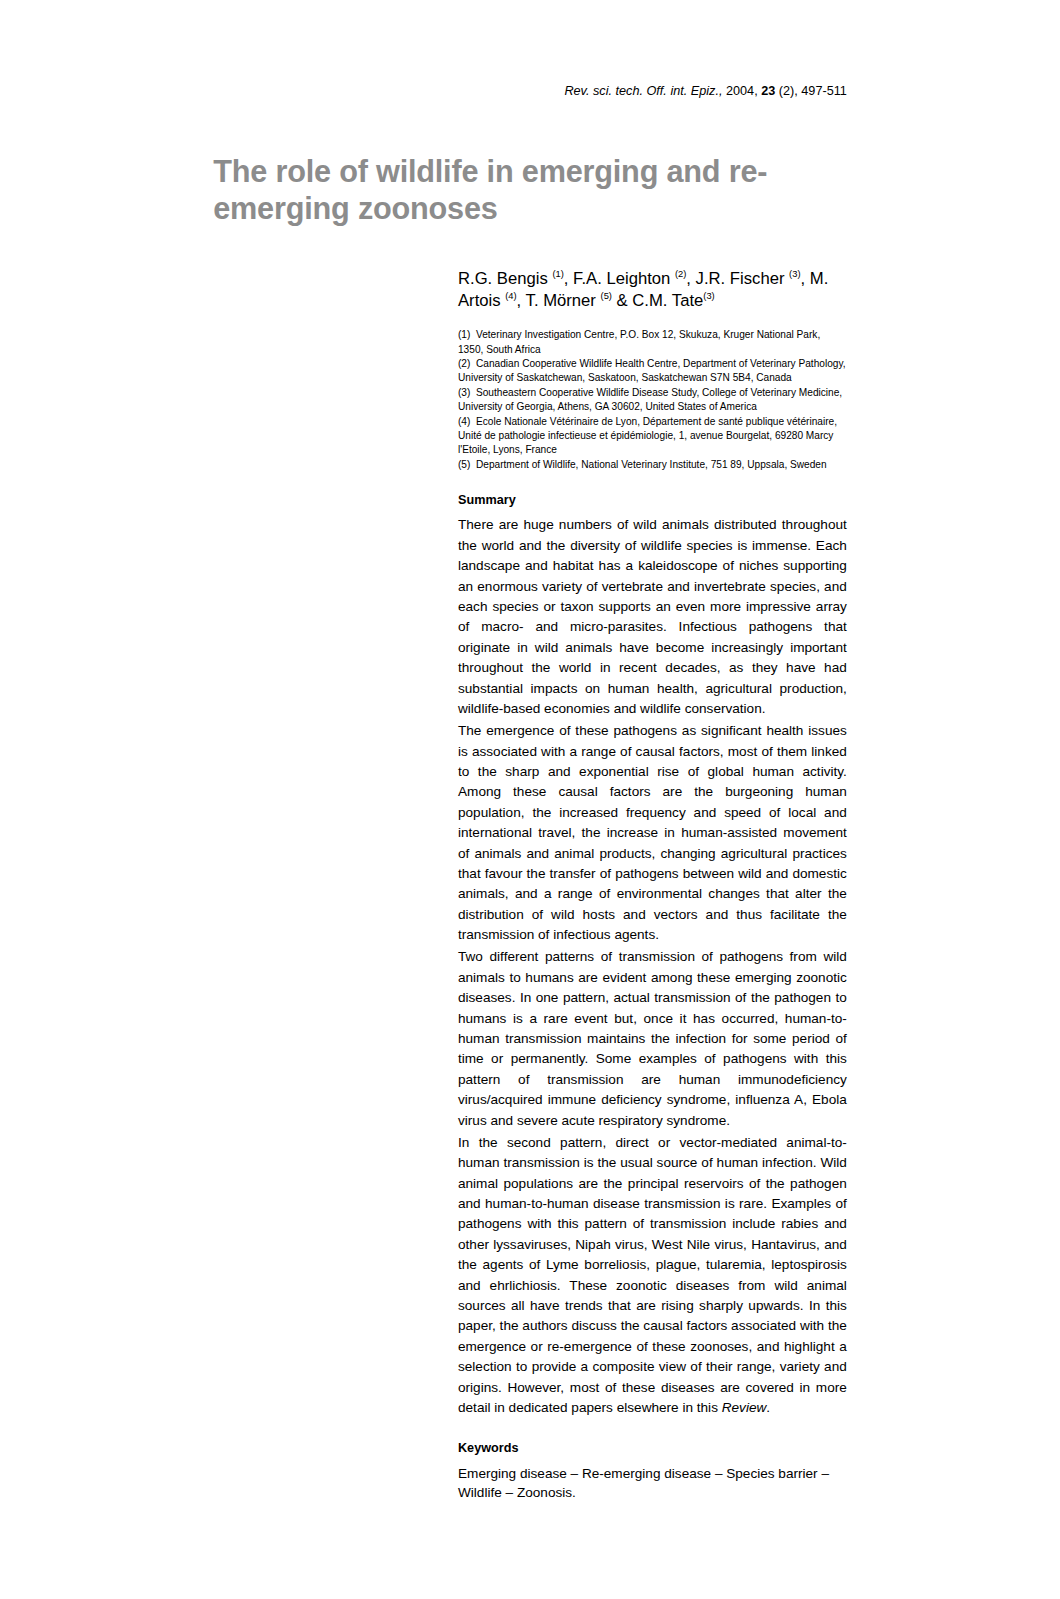Rev. sci. tech. Off. int. Epiz., 2004, 23 (2), 497-511
The role of wildlife in emerging and re-emerging zoonoses
R.G. Bengis (1), F.A. Leighton (2), J.R. Fischer (3), M. Artois (4), T. Mörner (5) & C.M. Tate(3)
(1) Veterinary Investigation Centre, P.O. Box 12, Skukuza, Kruger National Park, 1350, South Africa
(2) Canadian Cooperative Wildlife Health Centre, Department of Veterinary Pathology, University of Saskatchewan, Saskatoon, Saskatchewan S7N 5B4, Canada
(3) Southeastern Cooperative Wildlife Disease Study, College of Veterinary Medicine, University of Georgia, Athens, GA 30602, United States of America
(4) Ecole Nationale Vétérinaire de Lyon, Département de santé publique vétérinaire, Unité de pathologie infectieuse et épidémiologie, 1, avenue Bourgelat, 69280 Marcy l'Etoile, Lyons, France
(5) Department of Wildlife, National Veterinary Institute, 751 89, Uppsala, Sweden
Summary
There are huge numbers of wild animals distributed throughout the world and the diversity of wildlife species is immense. Each landscape and habitat has a kaleidoscope of niches supporting an enormous variety of vertebrate and invertebrate species, and each species or taxon supports an even more impressive array of macro- and micro-parasites. Infectious pathogens that originate in wild animals have become increasingly important throughout the world in recent decades, as they have had substantial impacts on human health, agricultural production, wildlife-based economies and wildlife conservation.
The emergence of these pathogens as significant health issues is associated with a range of causal factors, most of them linked to the sharp and exponential rise of global human activity. Among these causal factors are the burgeoning human population, the increased frequency and speed of local and international travel, the increase in human-assisted movement of animals and animal products, changing agricultural practices that favour the transfer of pathogens between wild and domestic animals, and a range of environmental changes that alter the distribution of wild hosts and vectors and thus facilitate the transmission of infectious agents.
Two different patterns of transmission of pathogens from wild animals to humans are evident among these emerging zoonotic diseases. In one pattern, actual transmission of the pathogen to humans is a rare event but, once it has occurred, human-to-human transmission maintains the infection for some period of time or permanently. Some examples of pathogens with this pattern of transmission are human immunodeficiency virus/acquired immune deficiency syndrome, influenza A, Ebola virus and severe acute respiratory syndrome.
In the second pattern, direct or vector-mediated animal-to-human transmission is the usual source of human infection. Wild animal populations are the principal reservoirs of the pathogen and human-to-human disease transmission is rare. Examples of pathogens with this pattern of transmission include rabies and other lyssaviruses, Nipah virus, West Nile virus, Hantavirus, and the agents of Lyme borreliosis, plague, tularemia, leptospirosis and ehrlichiosis. These zoonotic diseases from wild animal sources all have trends that are rising sharply upwards. In this paper, the authors discuss the causal factors associated with the emergence or re-emergence of these zoonoses, and highlight a selection to provide a composite view of their range, variety and origins. However, most of these diseases are covered in more detail in dedicated papers elsewhere in this Review.
Keywords
Emerging disease – Re-emerging disease – Species barrier – Wildlife – Zoonosis.